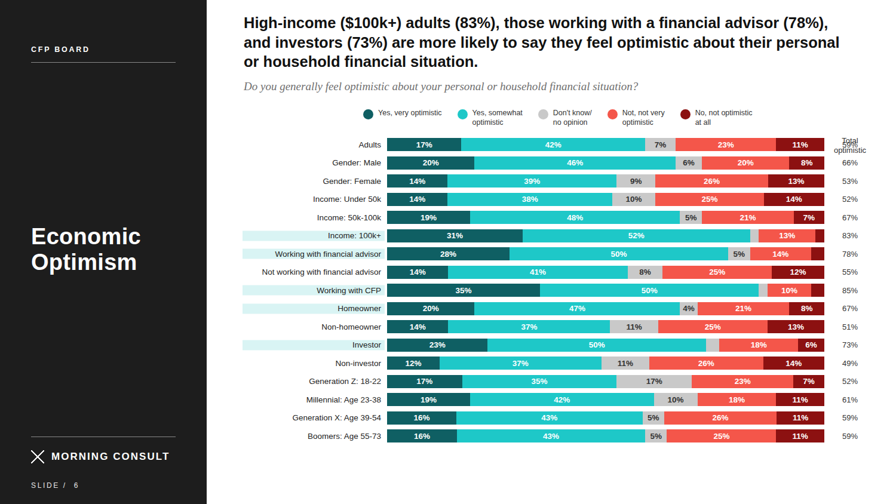CFP BOARD
Economic
Optimism
MORNING CONSULT
SLIDE / 6
High-income ($100k+) adults (83%), those working with a financial advisor (78%), and investors (73%) are more likely to say they feel optimistic about their personal or household financial situation.
Do you generally feel optimistic about your personal or household financial situation?
Yes, very optimistic
Yes, somewhat
optimistic
Don't know/
no opinion
Not, not very
optimistic
No, not optimistic
at all
Total
optimistic
Adults
17%
42%
7%
23%
11%
59%
Gender: Male
20%
46%
6%
20%
8%
66%
Gender: Female
14%
39%
9%
26%
13%
53%
Income: Under 50k
14%
38%
10%
25%
14%
52%
Income: 50k-100k
19%
48%
5%
21%
7%
67%
Income: 100k+
31%
52%
2%
13%
2%
83%
Working with financial advisor
28%
50%
5%
14%
3%
78%
Not working with financial advisor
14%
41%
8%
25%
12%
55%
Working with CFP
35%
50%
2%
10%
3%
85%
Homeowner
20%
47%
4%
21%
8%
67%
Non-homeowner
14%
37%
11%
25%
13%
51%
Investor
23%
50%
3%
18%
6%
73%
Non-investor
12%
37%
11%
26%
14%
49%
Generation Z: 18-22
17%
35%
17%
23%
7%
52%
Millennial: Age 23-38
19%
42%
10%
18%
11%
61%
Generation X: Age 39-54
16%
43%
5%
26%
11%
59%
Boomers: Age 55-73
16%
43%
5%
25%
11%
59%